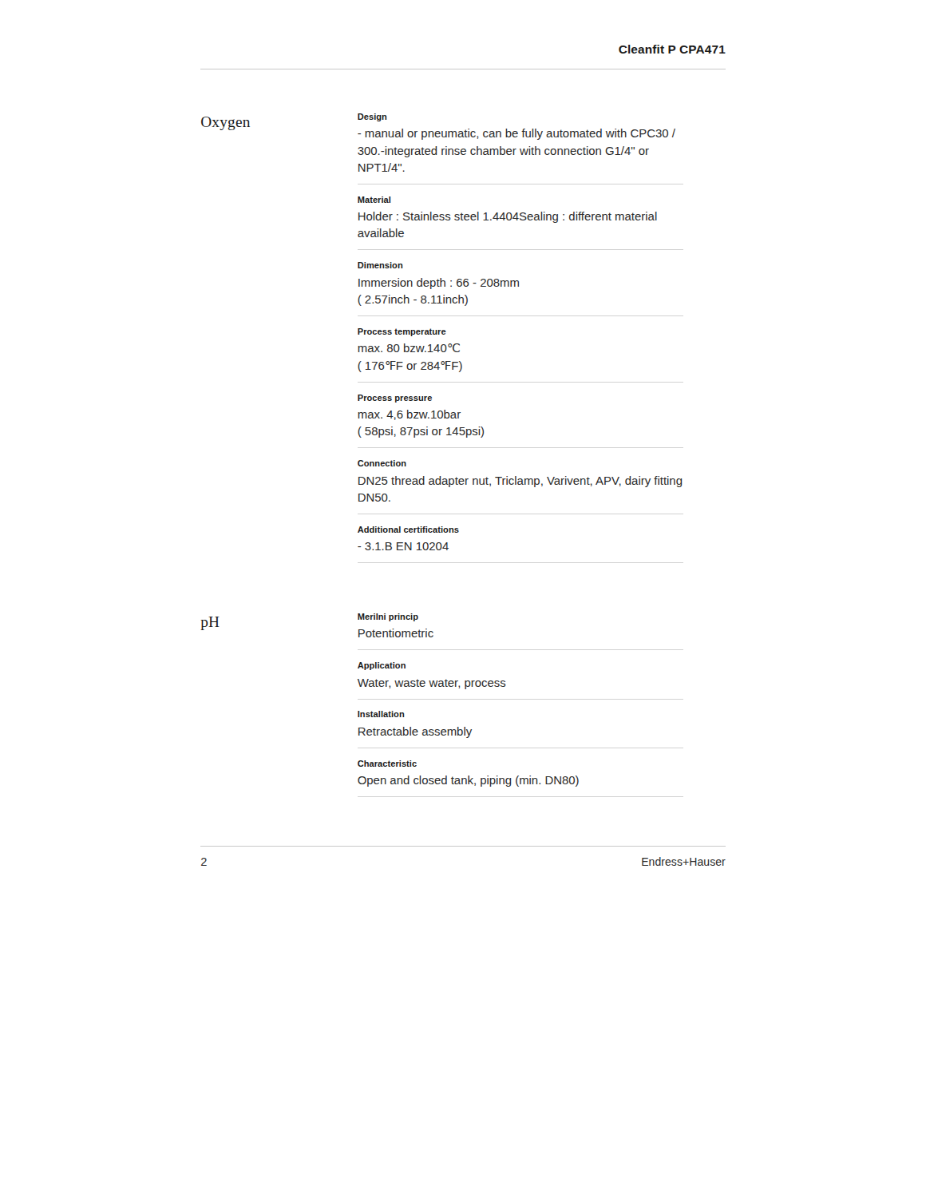Cleanfit P CPA471
Oxygen
Design
- manual or pneumatic, can be fully automated with CPC30 / 300.-integrated rinse chamber with connection G1/4" or NPT1/4".
Material
Holder : Stainless steel 1.4404Sealing : different material available
Dimension
Immersion depth : 66 - 208mm
( 2.57inch - 8.11inch)
Process temperature
max. 80 bzw.140℃
( 176℉F or 284℉F)
Process pressure
max. 4,6 bzw.10bar
( 58psi, 87psi or 145psi)
Connection
DN25 thread adapter nut, Triclamp, Varivent, APV, dairy fitting DN50.
Additional certifications
- 3.1.B EN 10204
pH
Merilni princip
Potentiometric
Application
Water, waste water, process
Installation
Retractable assembly
Characteristic
Open and closed tank, piping (min. DN80)
2
Endress+Hauser